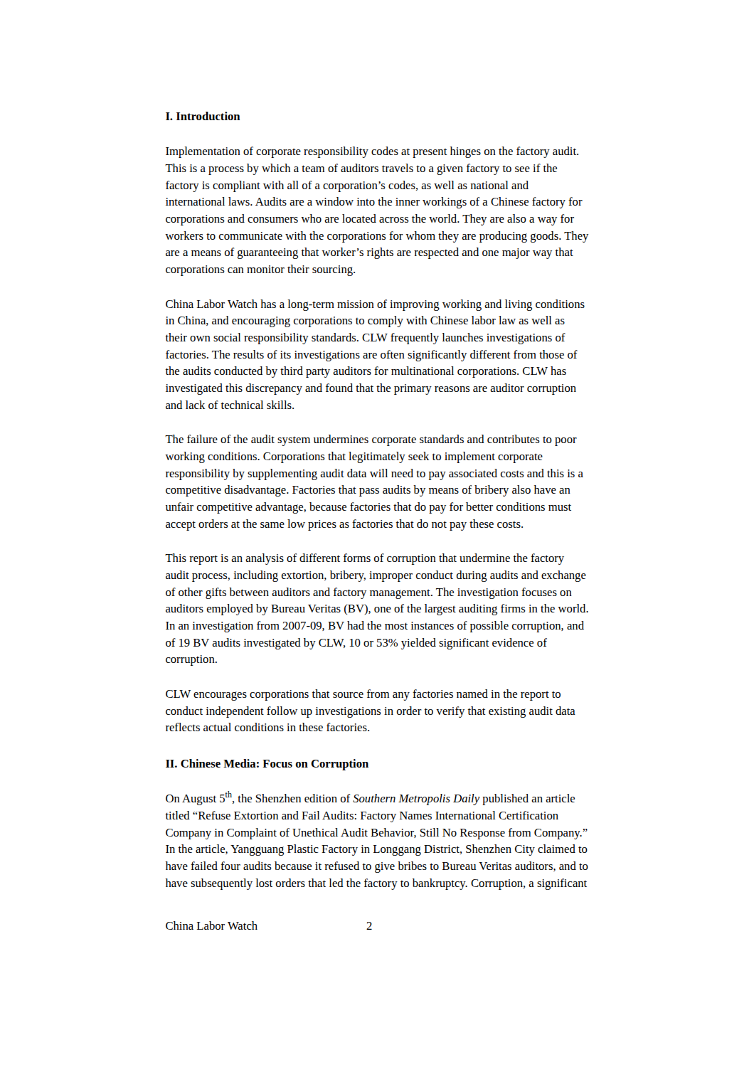I. Introduction
Implementation of corporate responsibility codes at present hinges on the factory audit. This is a process by which a team of auditors travels to a given factory to see if the factory is compliant with all of a corporation’s codes, as well as national and international laws. Audits are a window into the inner workings of a Chinese factory for corporations and consumers who are located across the world. They are also a way for workers to communicate with the corporations for whom they are producing goods. They are a means of guaranteeing that worker’s rights are respected and one major way that corporations can monitor their sourcing.
China Labor Watch has a long-term mission of improving working and living conditions in China, and encouraging corporations to comply with Chinese labor law as well as their own social responsibility standards. CLW frequently launches investigations of factories. The results of its investigations are often significantly different from those of the audits conducted by third party auditors for multinational corporations. CLW has investigated this discrepancy and found that the primary reasons are auditor corruption and lack of technical skills.
The failure of the audit system undermines corporate standards and contributes to poor working conditions. Corporations that legitimately seek to implement corporate responsibility by supplementing audit data will need to pay associated costs and this is a competitive disadvantage. Factories that pass audits by means of bribery also have an unfair competitive advantage, because factories that do pay for better conditions must accept orders at the same low prices as factories that do not pay these costs.
This report is an analysis of different forms of corruption that undermine the factory audit process, including extortion, bribery, improper conduct during audits and exchange of other gifts between auditors and factory management. The investigation focuses on auditors employed by Bureau Veritas (BV), one of the largest auditing firms in the world. In an investigation from 2007-09, BV had the most instances of possible corruption, and of 19 BV audits investigated by CLW, 10 or 53% yielded significant evidence of corruption.
CLW encourages corporations that source from any factories named in the report to conduct independent follow up investigations in order to verify that existing audit data reflects actual conditions in these factories.
II. Chinese Media: Focus on Corruption
On August 5th, the Shenzhen edition of Southern Metropolis Daily published an article titled “Refuse Extortion and Fail Audits: Factory Names International Certification Company in Complaint of Unethical Audit Behavior, Still No Response from Company.” In the article, Yangguang Plastic Factory in Longgang District, Shenzhen City claimed to have failed four audits because it refused to give bribes to Bureau Veritas auditors, and to have subsequently lost orders that led the factory to bankruptcy. Corruption, a significant
China Labor Watch 2